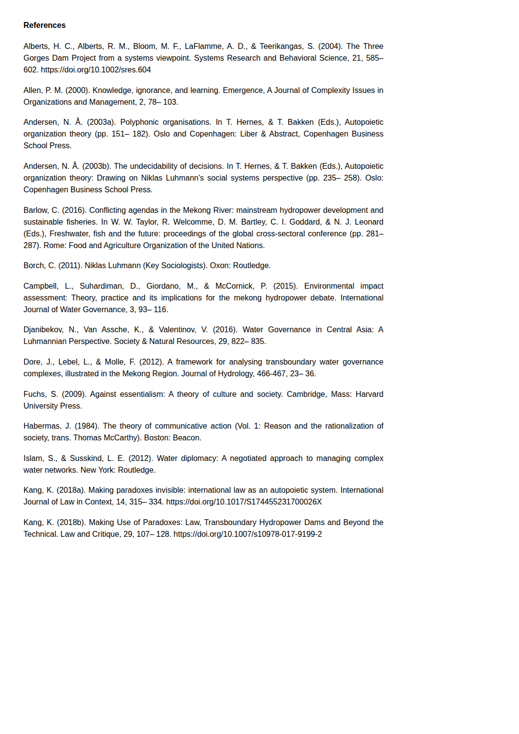References
Alberts, H. C., Alberts, R. M., Bloom, M. F., LaFlamme, A. D., & Teerikangas, S. (2004). The Three Gorges Dam Project from a systems viewpoint. Systems Research and Behavioral Science, 21, 585– 602. https://doi.org/10.1002/sres.604
Allen, P. M. (2000). Knowledge, ignorance, and learning. Emergence, A Journal of Complexity Issues in Organizations and Management, 2, 78– 103.
Andersen, N. Å. (2003a). Polyphonic organisations. In T. Hernes, & T. Bakken (Eds.), Autopoietic organization theory (pp. 151– 182). Oslo and Copenhagen: Liber & Abstract, Copenhagen Business School Press.
Andersen, N. Å. (2003b). The undecidability of decisions. In T. Hernes, & T. Bakken (Eds.), Autopoietic organization theory: Drawing on Niklas Luhmann's social systems perspective (pp. 235– 258). Oslo: Copenhagen Business School Press.
Barlow, C. (2016). Conflicting agendas in the Mekong River: mainstream hydropower development and sustainable fisheries. In W. W. Taylor, R. Welcomme, D. M. Bartley, C. I. Goddard, & N. J. Leonard (Eds.), Freshwater, fish and the future: proceedings of the global cross-sectoral conference (pp. 281– 287). Rome: Food and Agriculture Organization of the United Nations.
Borch, C. (2011). Niklas Luhmann (Key Sociologists). Oxon: Routledge.
Campbell, L., Suhardiman, D., Giordano, M., & McCornick, P. (2015). Environmental impact assessment: Theory, practice and its implications for the mekong hydropower debate. International Journal of Water Governance, 3, 93– 116.
Djanibekov, N., Van Assche, K., & Valentinov, V. (2016). Water Governance in Central Asia: A Luhmannian Perspective. Society & Natural Resources, 29, 822– 835.
Dore, J., Lebel, L., & Molle, F. (2012). A framework for analysing transboundary water governance complexes, illustrated in the Mekong Region. Journal of Hydrology, 466-467, 23– 36.
Fuchs, S. (2009). Against essentialism: A theory of culture and society. Cambridge, Mass: Harvard University Press.
Habermas, J. (1984). The theory of communicative action (Vol. 1: Reason and the rationalization of society, trans. Thomas McCarthy). Boston: Beacon.
Islam, S., & Susskind, L. E. (2012). Water diplomacy: A negotiated approach to managing complex water networks. New York: Routledge.
Kang, K. (2018a). Making paradoxes invisible: international law as an autopoietic system. International Journal of Law in Context, 14, 315– 334. https://doi.org/10.1017/S174455231700026X
Kang, K. (2018b). Making Use of Paradoxes: Law, Transboundary Hydropower Dams and Beyond the Technical. Law and Critique, 29, 107– 128. https://doi.org/10.1007/s10978-017-9199-2